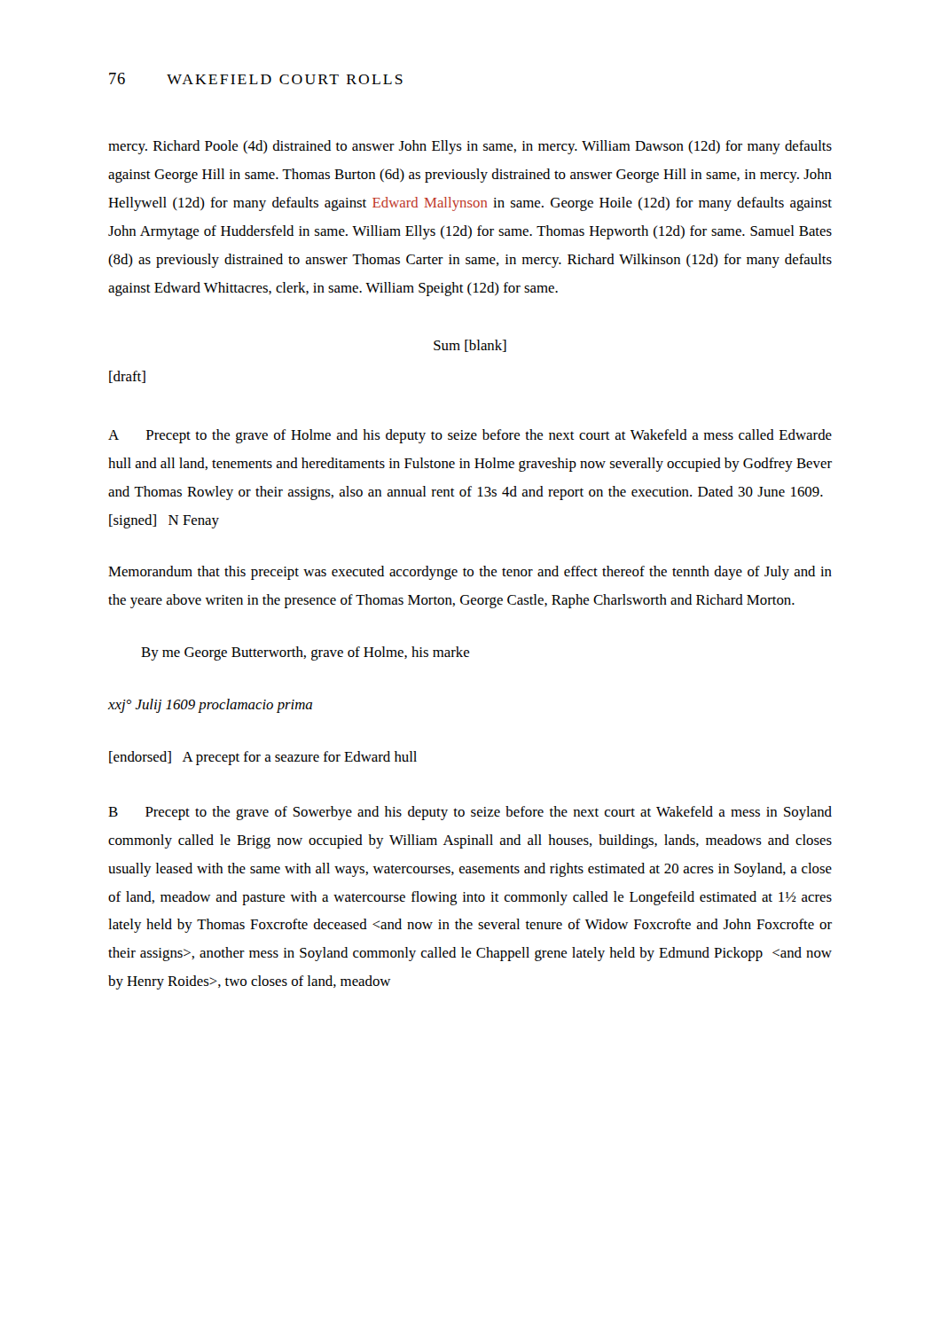76 Wakefield Court Rolls
mercy. Richard Poole (4d) distrained to answer John Ellys in same, in mercy. William Dawson (12d) for many defaults against George Hill in same. Thomas Burton (6d) as previously distrained to answer George Hill in same, in mercy. John Hellywell (12d) for many defaults against Edward Mallynson in same. George Hoile (12d) for many defaults against John Armytage of Huddersfeld in same. William Ellys (12d) for same. Thomas Hepworth (12d) for same. Samuel Bates (8d) as previously distrained to answer Thomas Carter in same, in mercy. Richard Wilkinson (12d) for many defaults against Edward Whittacres, clerk, in same. William Speight (12d) for same.
Sum [blank]
[draft]
APrecept to the grave of Holme and his deputy to seize before the next court at Wakefeld a mess called Edwarde hull and all land, tenements and hereditaments in Fulstone in Holme graveship now severally occupied by Godfrey Bever and Thomas Rowley or their assigns, also an annual rent of 13s 4d and report on the execution. Dated 30 June 1609. [signed] N Fenay
Memorandum that this preceipt was executed accordynge to the tenor and effect thereof the tennth daye of July and in the yeare above writen in the presence of Thomas Morton, George Castle, Raphe Charlsworth and Richard Morton.
By me George Butterworth, grave of Holme, his marke
xxj° Julij 1609 proclamacio prima
[endorsed] A precept for a seazure for Edward hull
BPrecept to the grave of Sowerbye and his deputy to seize before the next court at Wakefeld a mess in Soyland commonly called le Brigg now occupied by William Aspinall and all houses, buildings, lands, meadows and closes usually leased with the same with all ways, watercourses, easements and rights estimated at 20 acres in Soyland, a close of land, meadow and pasture with a watercourse flowing into it commonly called le Longefeild estimated at 1½ acres lately held by Thomas Foxcrofte deceased <and now in the several tenure of Widow Foxcrofte and John Foxcrofte or their assigns>, another mess in Soyland commonly called le Chappell grene lately held by Edmund Pickopp <and now by Henry Roides>, two closes of land, meadow